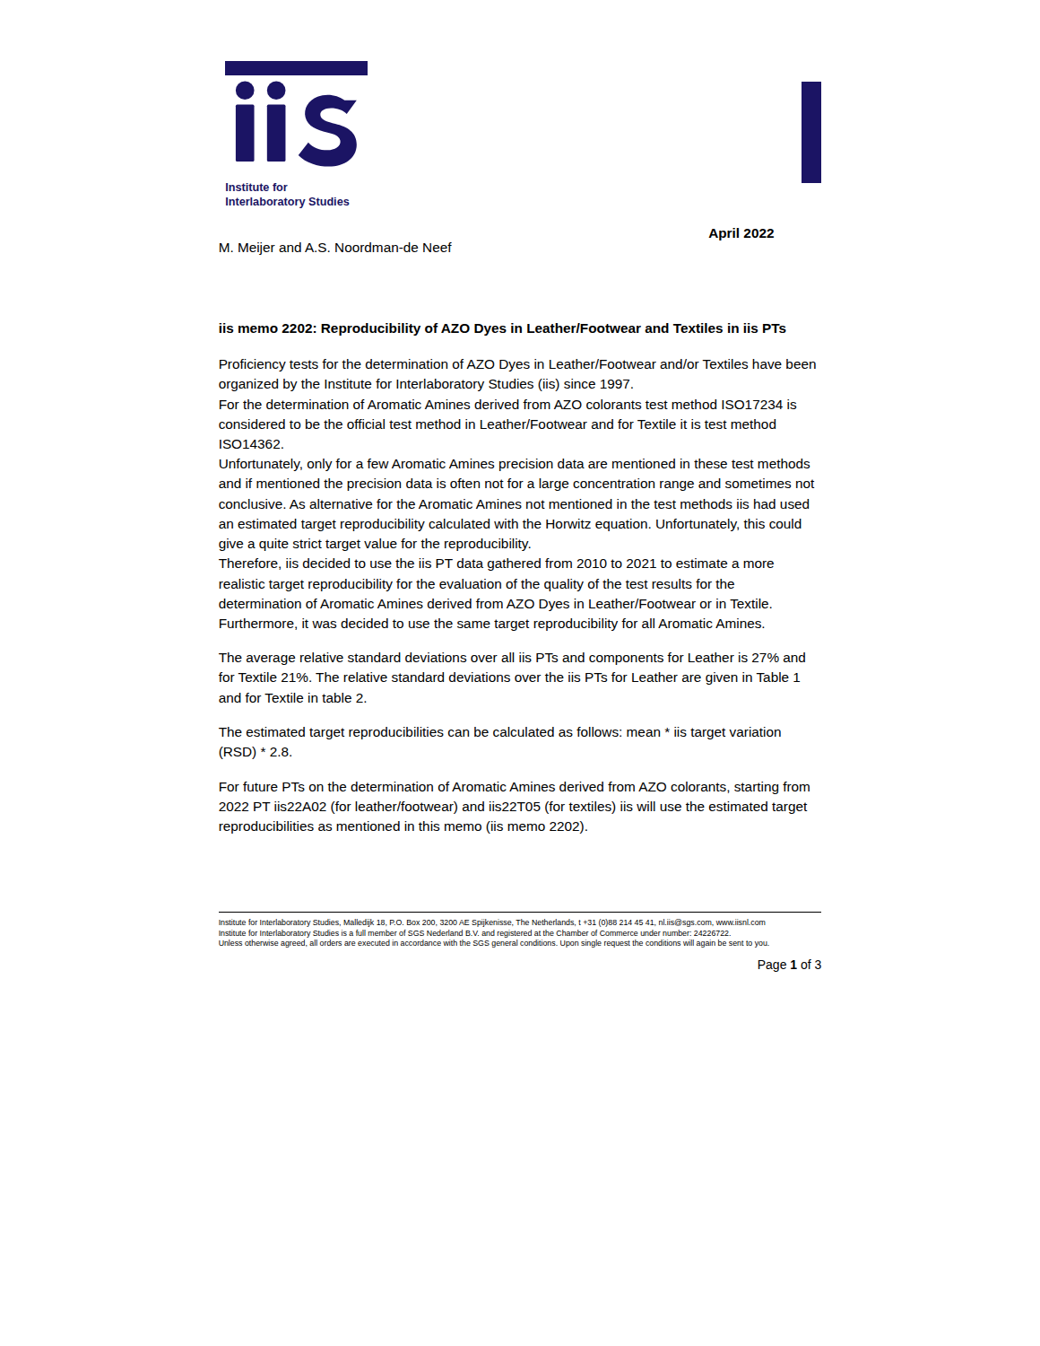Institute for
Interlaboratory Studies
April 2022
M. Meijer and A.S. Noordman-de Neef
iis memo 2202: Reproducibility of AZO Dyes in Leather/Footwear and Textiles in iis PTs
Proficiency tests for the determination of AZO Dyes in Leather/Footwear and/or Textiles have been organized by the Institute for Interlaboratory Studies (iis) since 1997.
For the determination of Aromatic Amines derived from AZO colorants test method ISO17234 is considered to be the official test method in Leather/Footwear and for Textile it is test method ISO14362.
Unfortunately, only for a few Aromatic Amines precision data are mentioned in these test methods and if mentioned the precision data is often not for a large concentration range and sometimes not conclusive. As alternative for the Aromatic Amines not mentioned in the test methods iis had used an estimated target reproducibility calculated with the Horwitz equation. Unfortunately, this could give a quite strict target value for the reproducibility.
Therefore, iis decided to use the iis PT data gathered from 2010 to 2021 to estimate a more realistic target reproducibility for the evaluation of the quality of the test results for the determination of Aromatic Amines derived from AZO Dyes in Leather/Footwear or in Textile. Furthermore, it was decided to use the same target reproducibility for all Aromatic Amines.
The average relative standard deviations over all iis PTs and components for Leather is 27% and for Textile 21%. The relative standard deviations over the iis PTs for Leather are given in Table 1 and for Textile in table 2.
The estimated target reproducibilities can be calculated as follows: mean * iis target variation (RSD) * 2.8.
For future PTs on the determination of Aromatic Amines derived from AZO colorants, starting from 2022 PT iis22A02 (for leather/footwear) and iis22T05 (for textiles) iis will use the estimated target reproducibilities as mentioned in this memo (iis memo 2202).
Institute for Interlaboratory Studies, Malledijk 18, P.O. Box 200, 3200 AE Spijkenisse, The Netherlands, t +31 (0)88 214 45 41, nl.iis@sgs.com, www.iisnl.com
Institute for Interlaboratory Studies is a full member of SGS Nederland B.V. and registered at the Chamber of Commerce under number: 24226722.
Unless otherwise agreed, all orders are executed in accordance with the SGS general conditions. Upon single request the conditions will again be sent to you.
Page 1 of 3